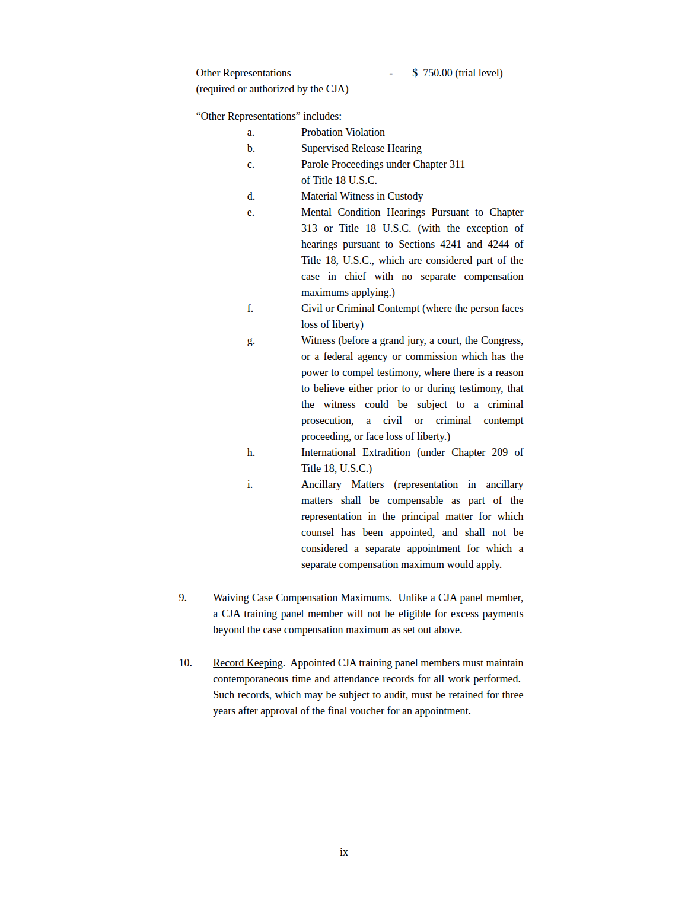Other Representations - $ 750.00 (trial level)
(required or authorized by the CJA)
“Other Representations” includes:
a. Probation Violation
b. Supervised Release Hearing
c. Parole Proceedings under Chapter 311
of Title 18 U.S.C.
d. Material Witness in Custody
e. Mental Condition Hearings Pursuant to Chapter 313 or Title 18 U.S.C. (with the exception of hearings pursuant to Sections 4241 and 4244 of Title 18, U.S.C., which are considered part of the case in chief with no separate compensation maximums applying.)
f. Civil or Criminal Contempt (where the person faces loss of liberty)
g. Witness (before a grand jury, a court, the Congress, or a federal agency or commission which has the power to compel testimony, where there is a reason to believe either prior to or during testimony, that the witness could be subject to a criminal prosecution, a civil or criminal contempt proceeding, or face loss of liberty.)
h. International Extradition (under Chapter 209 of Title 18, U.S.C.)
i. Ancillary Matters (representation in ancillary matters shall be compensable as part of the representation in the principal matter for which counsel has been appointed, and shall not be considered a separate appointment for which a separate compensation maximum would apply.
9.
Waiving Case Compensation Maximums. Unlike a CJA panel member, a CJA training panel member will not be eligible for excess payments beyond the case compensation maximum as set out above.
10.
Record Keeping. Appointed CJA training panel members must maintain contemporaneous time and attendance records for all work performed. Such records, which may be subject to audit, must be retained for three years after approval of the final voucher for an appointment.
ix